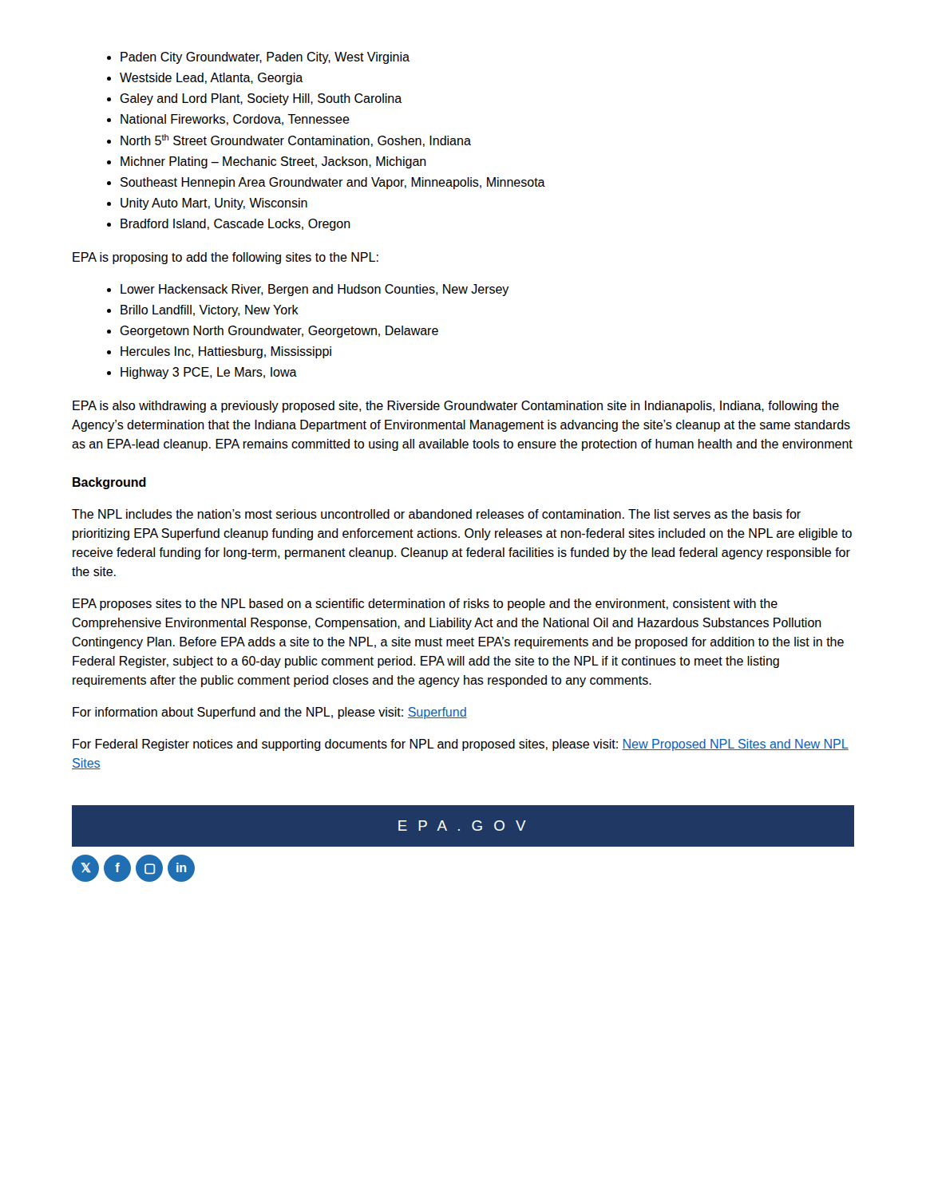Paden City Groundwater, Paden City, West Virginia
Westside Lead, Atlanta, Georgia
Galey and Lord Plant, Society Hill, South Carolina
National Fireworks, Cordova, Tennessee
North 5th Street Groundwater Contamination, Goshen, Indiana
Michner Plating – Mechanic Street, Jackson, Michigan
Southeast Hennepin Area Groundwater and Vapor, Minneapolis, Minnesota
Unity Auto Mart, Unity, Wisconsin
Bradford Island, Cascade Locks, Oregon
EPA is proposing to add the following sites to the NPL:
Lower Hackensack River, Bergen and Hudson Counties, New Jersey
Brillo Landfill, Victory, New York
Georgetown North Groundwater, Georgetown, Delaware
Hercules Inc, Hattiesburg, Mississippi
Highway 3 PCE, Le Mars, Iowa
EPA is also withdrawing a previously proposed site, the Riverside Groundwater Contamination site in Indianapolis, Indiana, following the Agency’s determination that the Indiana Department of Environmental Management is advancing the site’s cleanup at the same standards as an EPA-lead cleanup. EPA remains committed to using all available tools to ensure the protection of human health and the environment
Background
The NPL includes the nation’s most serious uncontrolled or abandoned releases of contamination. The list serves as the basis for prioritizing EPA Superfund cleanup funding and enforcement actions. Only releases at non-federal sites included on the NPL are eligible to receive federal funding for long-term, permanent cleanup. Cleanup at federal facilities is funded by the lead federal agency responsible for the site.
EPA proposes sites to the NPL based on a scientific determination of risks to people and the environment, consistent with the Comprehensive Environmental Response, Compensation, and Liability Act and the National Oil and Hazardous Substances Pollution Contingency Plan. Before EPA adds a site to the NPL, a site must meet EPA’s requirements and be proposed for addition to the list in the Federal Register, subject to a 60-day public comment period. EPA will add the site to the NPL if it continues to meet the listing requirements after the public comment period closes and the agency has responded to any comments.
For information about Superfund and the NPL, please visit: Superfund
For Federal Register notices and supporting documents for NPL and proposed sites, please visit: New Proposed NPL Sites and New NPL Sites
E P A . G O V
𝕏 f ▢ in